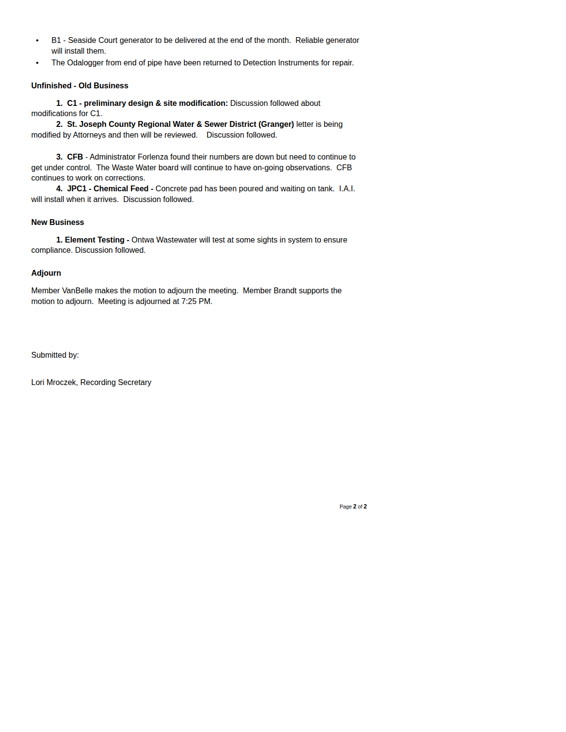B1 - Seaside Court generator to be delivered at the end of the month. Reliable generator will install them.
The Odalogger from end of pipe have been returned to Detection Instruments for repair.
Unfinished - Old Business
1. C1 - preliminary design & site modification: Discussion followed about modifications for C1.
2. St. Joseph County Regional Water & Sewer District (Granger) letter is being modified by Attorneys and then will be reviewed. Discussion followed.
3. CFB - Administrator Forlenza found their numbers are down but need to continue to get under control. The Waste Water board will continue to have on-going observations. CFB continues to work on corrections.
4. JPC1 - Chemical Feed - Concrete pad has been poured and waiting on tank. I.A.I. will install when it arrives. Discussion followed.
New Business
1. Element Testing - Ontwa Wastewater will test at some sights in system to ensure compliance. Discussion followed.
Adjourn
Member VanBelle makes the motion to adjourn the meeting. Member Brandt supports the motion to adjourn. Meeting is adjourned at 7:25 PM.
Submitted by:
Lori Mroczek, Recording Secretary
Page 2 of 2